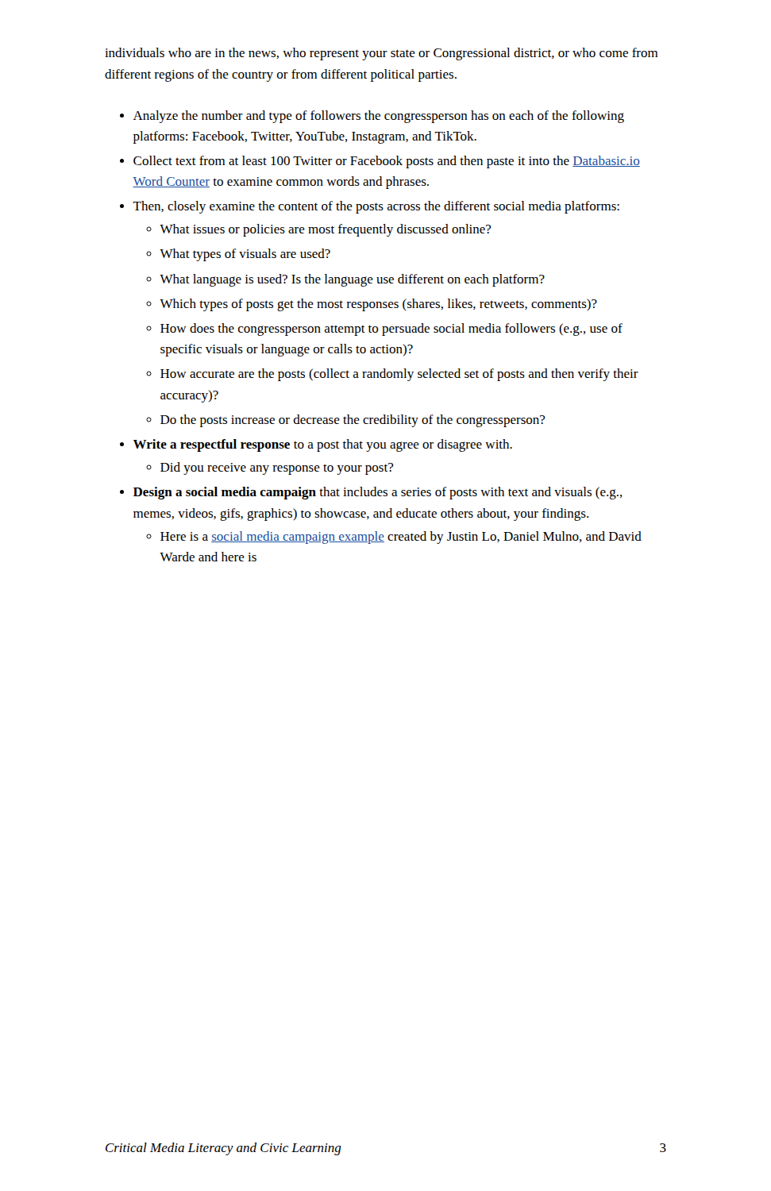individuals who are in the news, who represent your state or Congressional district, or who come from different regions of the country or from different political parties.
Analyze the number and type of followers the congressperson has on each of the following platforms: Facebook, Twitter, YouTube, Instagram, and TikTok.
Collect text from at least 100 Twitter or Facebook posts and then paste it into the Databasic.io Word Counter to examine common words and phrases.
Then, closely examine the content of the posts across the different social media platforms:
What issues or policies are most frequently discussed online?
What types of visuals are used?
What language is used? Is the language use different on each platform?
Which types of posts get the most responses (shares, likes, retweets, comments)?
How does the congressperson attempt to persuade social media followers (e.g., use of specific visuals or language or calls to action)?
How accurate are the posts (collect a randomly selected set of posts and then verify their accuracy)?
Do the posts increase or decrease the credibility of the congressperson?
Write a respectful response to a post that you agree or disagree with.
Did you receive any response to your post?
Design a social media campaign that includes a series of posts with text and visuals (e.g., memes, videos, gifs, graphics) to showcase, and educate others about, your findings.
Here is a social media campaign example created by Justin Lo, Daniel Mulno, and David Warde and here is
Critical Media Literacy and Civic Learning 3